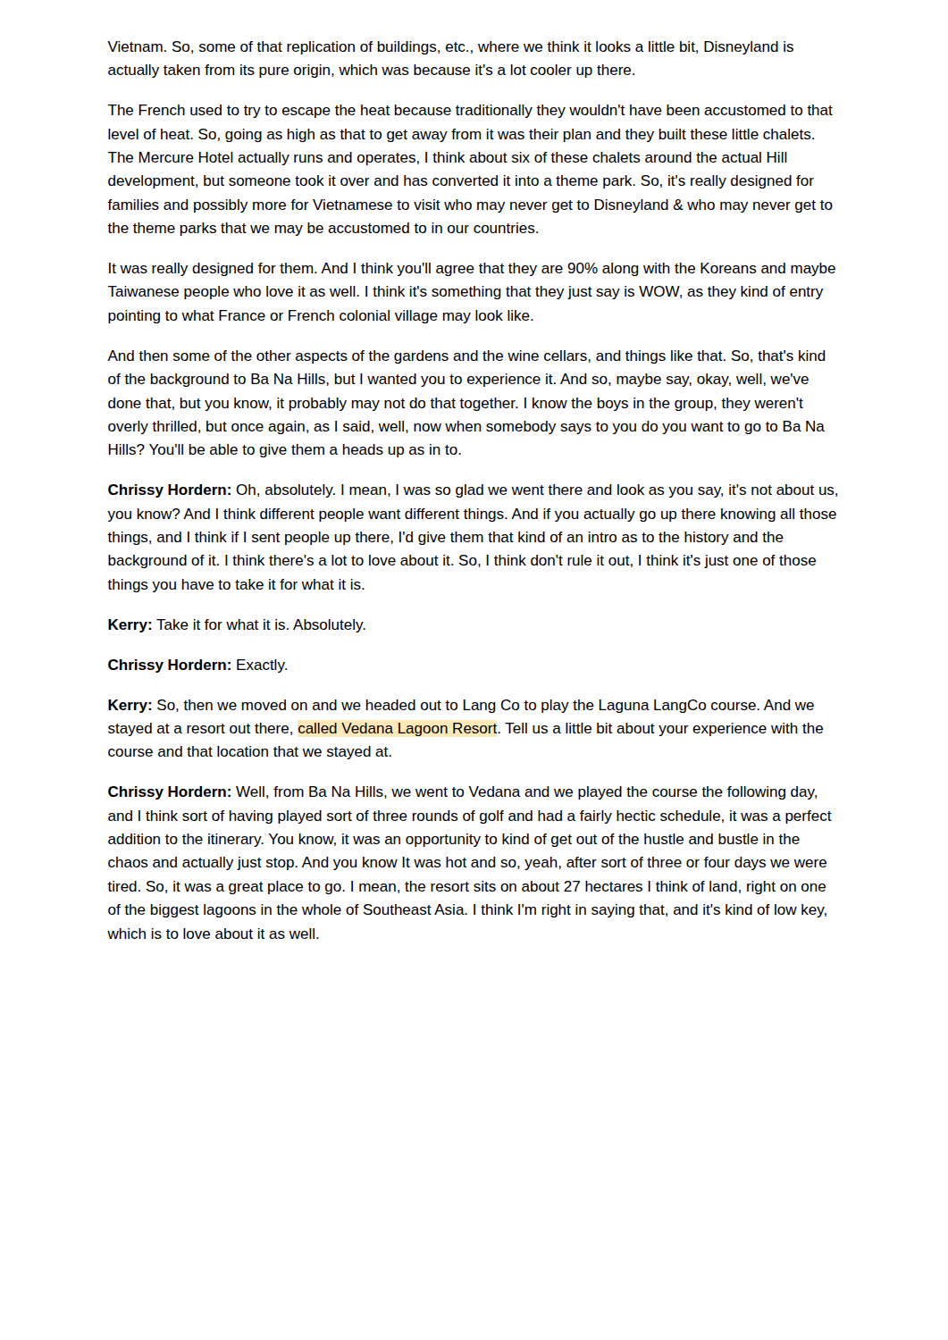Vietnam. So, some of that replication of buildings, etc., where we think it looks a little bit, Disneyland is actually taken from its pure origin, which was because it's a lot cooler up there.
The French used to try to escape the heat because traditionally they wouldn't have been accustomed to that level of heat. So, going as high as that to get away from it was their plan and they built these little chalets. The Mercure Hotel actually runs and operates, I think about six of these chalets around the actual Hill development, but someone took it over and has converted it into a theme park. So, it's really designed for families and possibly more for Vietnamese to visit who may never get to Disneyland & who may never get to the theme parks that we may be accustomed to in our countries.
It was really designed for them. And I think you'll agree that they are 90% along with the Koreans and maybe Taiwanese people who love it as well. I think it's something that they just say is WOW, as they kind of entry pointing to what France or French colonial village may look like.
And then some of the other aspects of the gardens and the wine cellars, and things like that. So, that's kind of the background to Ba Na Hills, but I wanted you to experience it. And so, maybe say, okay, well, we've done that, but you know, it probably may not do that together. I know the boys in the group, they weren't overly thrilled, but once again, as I said, well, now when somebody says to you do you want to go to Ba Na Hills? You'll be able to give them a heads up as in to.
Chrissy Hordern: Oh, absolutely. I mean, I was so glad we went there and look as you say, it's not about us, you know? And I think different people want different things. And if you actually go up there knowing all those things, and I think if I sent people up there, I'd give them that kind of an intro as to the history and the background of it. I think there's a lot to love about it. So, I think don't rule it out, I think it's just one of those things you have to take it for what it is.
Kerry: Take it for what it is. Absolutely.
Chrissy Hordern: Exactly.
Kerry: So, then we moved on and we headed out to Lang Co to play the Laguna LangCo course. And we stayed at a resort out there, called Vedana Lagoon Resort. Tell us a little bit about your experience with the course and that location that we stayed at.
Chrissy Hordern: Well, from Ba Na Hills, we went to Vedana and we played the course the following day, and I think sort of having played sort of three rounds of golf and had a fairly hectic schedule, it was a perfect addition to the itinerary. You know, it was an opportunity to kind of get out of the hustle and bustle in the chaos and actually just stop. And you know It was hot and so, yeah, after sort of three or four days we were tired. So, it was a great place to go. I mean, the resort sits on about 27 hectares I think of land, right on one of the biggest lagoons in the whole of Southeast Asia. I think I'm right in saying that, and it's kind of low key, which is to love about it as well.